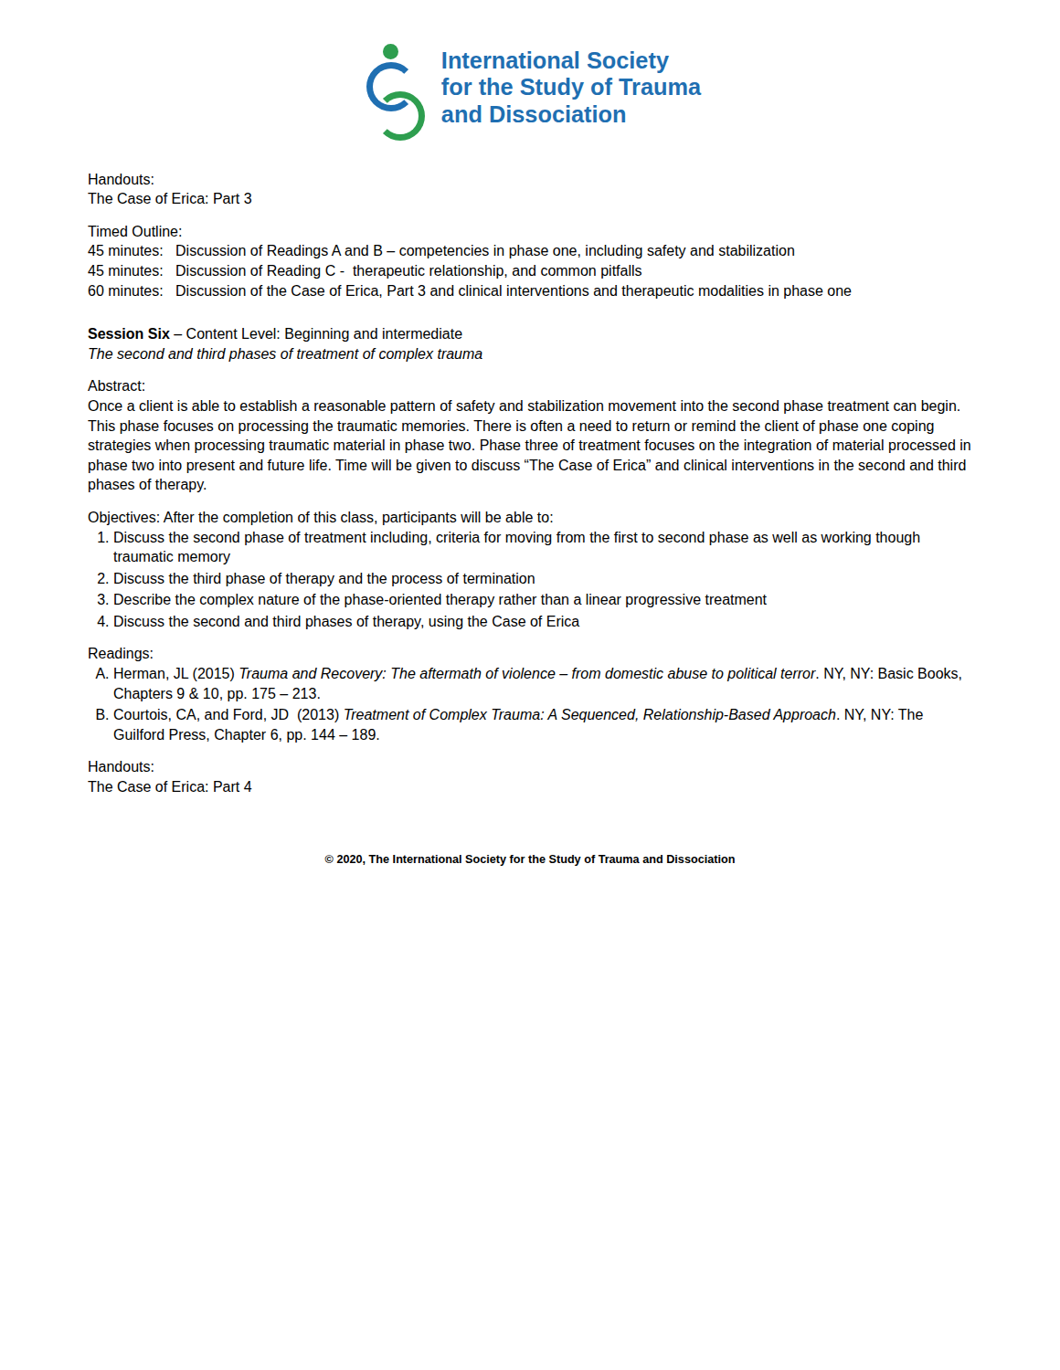International Society
for the Study of Trauma
and Dissociation
Handouts:
The Case of Erica: Part 3
Timed Outline:
45 minutes: Discussion of Readings A and B – competencies in phase one, including safety and stabilization
45 minutes: Discussion of Reading C - therapeutic relationship, and common pitfalls
60 minutes: Discussion of the Case of Erica, Part 3 and clinical interventions and therapeutic modalities in phase one
Session Six – Content Level: Beginning and intermediate
The second and third phases of treatment of complex trauma
Abstract:
Once a client is able to establish a reasonable pattern of safety and stabilization movement into the second phase treatment can begin. This phase focuses on processing the traumatic memories. There is often a need to return or remind the client of phase one coping strategies when processing traumatic material in phase two. Phase three of treatment focuses on the integration of material processed in phase two into present and future life. Time will be given to discuss “The Case of Erica” and clinical interventions in the second and third phases of therapy.
Objectives: After the completion of this class, participants will be able to:
Discuss the second phase of treatment including, criteria for moving from the first to second phase as well as working though traumatic memory
Discuss the third phase of therapy and the process of termination
Describe the complex nature of the phase-oriented therapy rather than a linear progressive treatment
Discuss the second and third phases of therapy, using the Case of Erica
Readings:
Herman, JL (2015) Trauma and Recovery: The aftermath of violence – from domestic abuse to political terror. NY, NY: Basic Books, Chapters 9 & 10, pp. 175 – 213.
Courtois, CA, and Ford, JD (2013) Treatment of Complex Trauma: A Sequenced, Relationship-Based Approach. NY, NY: The Guilford Press, Chapter 6, pp. 144 – 189.
Handouts:
The Case of Erica: Part 4
© 2020, The International Society for the Study of Trauma and Dissociation